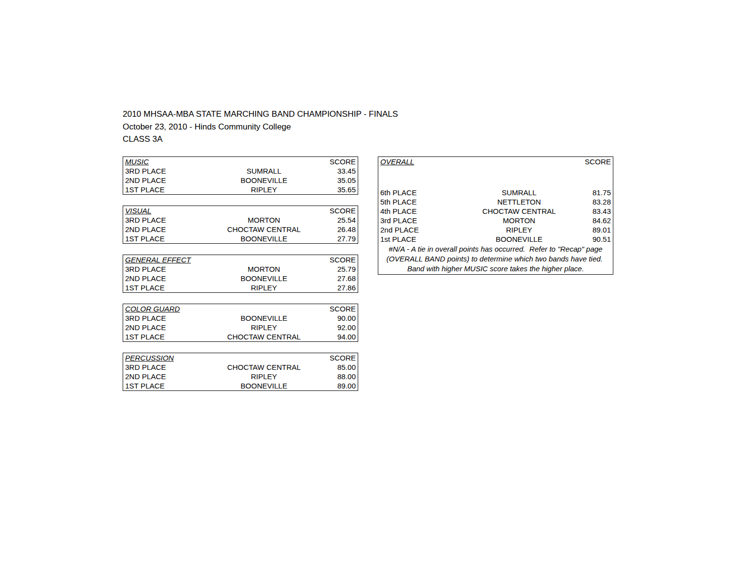2010 MHSAA-MBA STATE MARCHING BAND CHAMPIONSHIP - FINALS
October 23, 2010 - Hinds Community College
CLASS 3A
| MUSIC | SCORE |
| 3RD PLACE | SUMRALL | 33.45 |
| 2ND PLACE | BOONEVILLE | 35.05 |
| 1ST PLACE | RIPLEY | 35.65 |
| VISUAL | SCORE |
| 3RD PLACE | MORTON | 25.54 |
| 2ND PLACE | CHOCTAW CENTRAL | 26.48 |
| 1ST PLACE | BOONEVILLE | 27.79 |
| GENERAL EFFECT | SCORE |
| 3RD PLACE | MORTON | 25.79 |
| 2ND PLACE | BOONEVILLE | 27.68 |
| 1ST PLACE | RIPLEY | 27.86 |
| COLOR GUARD | SCORE |
| 3RD PLACE | BOONEVILLE | 90.00 |
| 2ND PLACE | RIPLEY | 92.00 |
| 1ST PLACE | CHOCTAW CENTRAL | 94.00 |
| PERCUSSION | SCORE |
| 3RD PLACE | CHOCTAW CENTRAL | 85.00 |
| 2ND PLACE | RIPLEY | 88.00 |
| 1ST PLACE | BOONEVILLE | 89.00 |
| OVERALL | SCORE |
| 6th PLACE | SUMRALL | 81.75 |
| 5th PLACE | NETTLETON | 83.28 |
| 4th PLACE | CHOCTAW CENTRAL | 83.43 |
| 3rd PLACE | MORTON | 84.62 |
| 2nd PLACE | RIPLEY | 89.01 |
| 1st PLACE | BOONEVILLE | 90.51 |
| #N/A - A tie in overall points has occurred. Refer to "Recap" page (OVERALL BAND points) to determine which two bands have tied. Band with higher MUSIC score takes the higher place. |